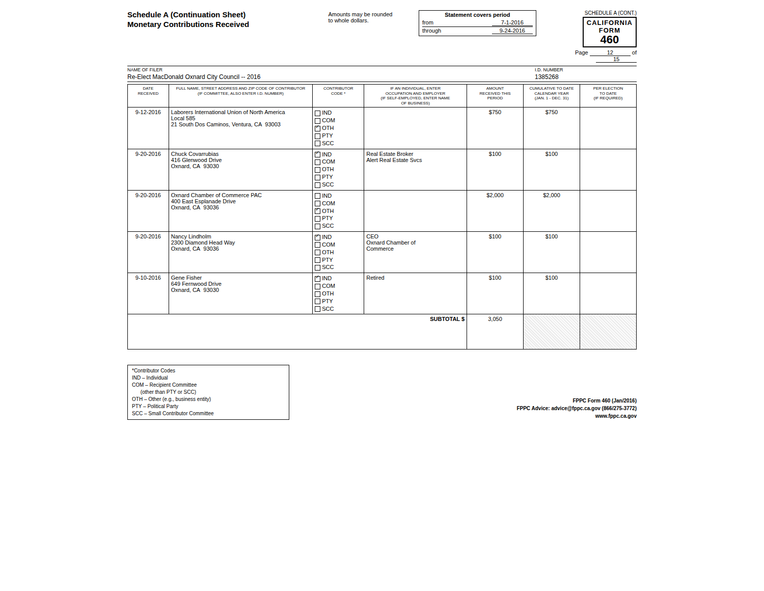Schedule A (Continuation Sheet)
Monetary Contributions Received
Amounts may be rounded
to whole dollars.
Statement covers period
from 7-1-2016
through 9-24-2016
SCHEDULE A (CONT.)
CALIFORNIA
FORM
460
Page 12 of 15
Name of Filer
Re-Elect MacDonald Oxnard City Council -- 2016
I.D. Number
1385268
| Date Received | Full Name, Street Address and Zip Code of Contributor (If Committee, Also Enter I.D. Number) | Contributor Code * | If an Individual, Enter Occupation and Employer (If Self-Employed, Enter Name of Business) | Amount Received This Period | Cumulative to Date Calendar Year (Jan. 1 - Dec. 31) | Per Election to Date (If Required) |
| --- | --- | --- | --- | --- | --- | --- |
| 9-12-2016 | Laborers International Union of North America Local 585 21 South Dos Caminos, Ventura, CA 93003 | IND COM OTH PTY SCC | | $750 | $750 | |
| 9-20-2016 | Chuck Covarrubias 416 Glenwood Drive Oxnard, CA 93030 | IND COM OTH PTY SCC | Real Estate Broker Alert Real Estate Svcs | $100 | $100 | |
| 9-20-2016 | Oxnard Chamber of Commerce PAC 400 East Esplanade Drive Oxnard, CA 93036 | IND COM OTH PTY SCC | | $2,000 | $2,000 | |
| 9-20-2016 | Nancy Lindholm 2300 Diamond Head Way Oxnard, CA 93036 | IND COM OTH PTY SCC | CEO Oxnard Chamber of Commerce | $100 | $100 | |
| 9-10-2016 | Gene Fisher 649 Fernwood Drive Oxnard, CA 93030 | IND COM OTH PTY SCC | Retired | $100 | $100 | |
| SUBTOTAL $ | 3,050 | | |
*Contributor Codes
IND – Individual
COM – Recipient Committee
(other than PTY or SCC)
OTH – Other (e.g., business entity)
PTY – Political Party
SCC – Small Contributor Committee
FPPC Form 460 (Jan/2016)
FPPC Advice: advice@fppc.ca.gov (866/275-3772)
www.fppc.ca.gov